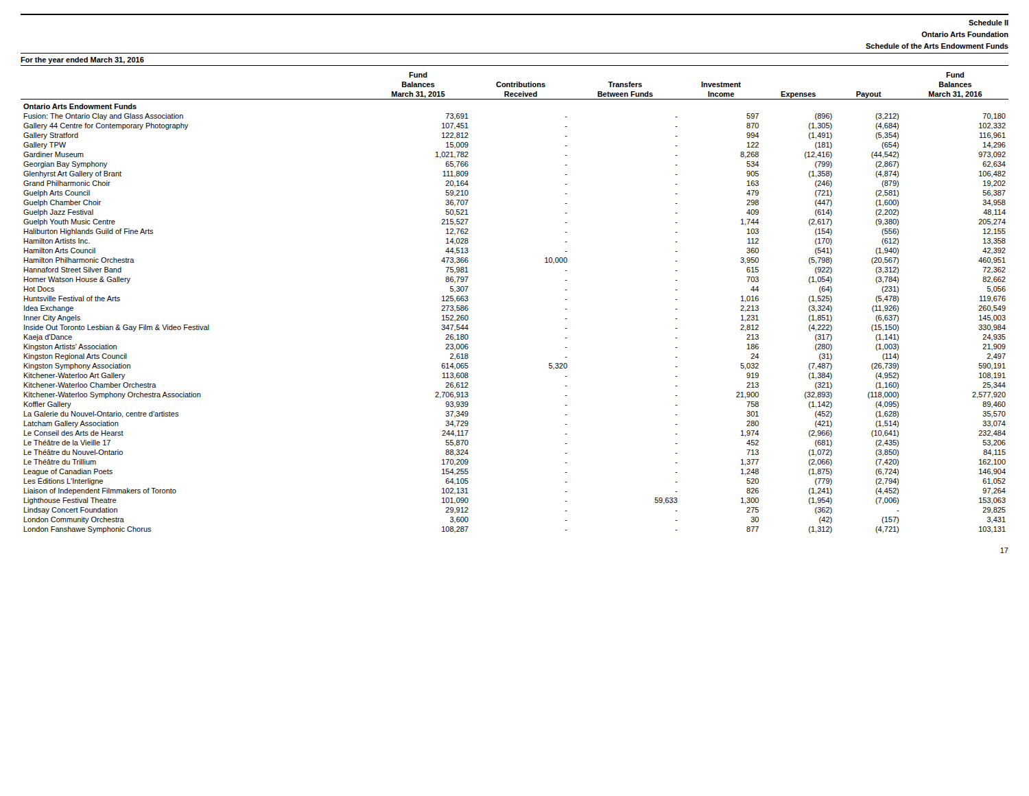Schedule II
Ontario Arts Foundation
Schedule of the Arts Endowment Funds
For the year ended March 31, 2016
| | Fund | | | | | | Fund |
| --- | --- | --- | --- | --- | --- | --- | --- |
| | Balances | Contributions | Transfers | Investment | | | Balances |
| | March 31, 2015 | Received | Between Funds | Income | Expenses | Payout | March 31, 2016 |
| Ontario Arts Endowment Funds |
| Fusion: The Ontario Clay and Glass Association | 73,691 | - | - | 597 | (896) | (3,212) | 70,180 |
| Gallery 44 Centre for Contemporary Photography | 107,451 | - | - | 870 | (1,305) | (4,684) | 102,332 |
| Gallery Stratford | 122,812 | - | - | 994 | (1,491) | (5,354) | 116,961 |
| Gallery TPW | 15,009 | - | - | 122 | (181) | (654) | 14,296 |
| Gardiner Museum | 1,021,782 | - | - | 8,268 | (12,416) | (44,542) | 973,092 |
| Georgian Bay Symphony | 65,766 | - | - | 534 | (799) | (2,867) | 62,634 |
| Glenhyrst Art Gallery of Brant | 111,809 | - | - | 905 | (1,358) | (4,874) | 106,482 |
| Grand Philharmonic Choir | 20,164 | - | - | 163 | (246) | (879) | 19,202 |
| Guelph Arts Council | 59,210 | - | - | 479 | (721) | (2,581) | 56,387 |
| Guelph Chamber Choir | 36,707 | - | - | 298 | (447) | (1,600) | 34,958 |
| Guelph Jazz Festival | 50,521 | - | - | 409 | (614) | (2,202) | 48,114 |
| Guelph Youth Music Centre | 215,527 | - | - | 1,744 | (2,617) | (9,380) | 205,274 |
| Haliburton Highlands Guild of Fine Arts | 12,762 | - | - | 103 | (154) | (556) | 12,155 |
| Hamilton Artists Inc. | 14,028 | - | - | 112 | (170) | (612) | 13,358 |
| Hamilton Arts Council | 44,513 | - | - | 360 | (541) | (1,940) | 42,392 |
| Hamilton Philharmonic Orchestra | 473,366 | 10,000 | - | 3,950 | (5,798) | (20,567) | 460,951 |
| Hannaford Street Silver Band | 75,981 | - | - | 615 | (922) | (3,312) | 72,362 |
| Homer Watson House & Gallery | 86,797 | - | - | 703 | (1,054) | (3,784) | 82,662 |
| Hot Docs | 5,307 | - | - | 44 | (64) | (231) | 5,056 |
| Huntsville Festival of the Arts | 125,663 | - | - | 1,016 | (1,525) | (5,478) | 119,676 |
| Idea Exchange | 273,586 | - | - | 2,213 | (3,324) | (11,926) | 260,549 |
| Inner City Angels | 152,260 | - | - | 1,231 | (1,851) | (6,637) | 145,003 |
| Inside Out Toronto Lesbian & Gay Film & Video Festival | 347,544 | - | - | 2,812 | (4,222) | (15,150) | 330,984 |
| Kaeja d'Dance | 26,180 | - | - | 213 | (317) | (1,141) | 24,935 |
| Kingston Artists' Association | 23,006 | - | - | 186 | (280) | (1,003) | 21,909 |
| Kingston Regional Arts Council | 2,618 | - | - | 24 | (31) | (114) | 2,497 |
| Kingston Symphony Association | 614,065 | 5,320 | - | 5,032 | (7,487) | (26,739) | 590,191 |
| Kitchener-Waterloo Art Gallery | 113,608 | - | - | 919 | (1,384) | (4,952) | 108,191 |
| Kitchener-Waterloo Chamber Orchestra | 26,612 | - | - | 213 | (321) | (1,160) | 25,344 |
| Kitchener-Waterloo Symphony Orchestra Association | 2,706,913 | - | - | 21,900 | (32,893) | (118,000) | 2,577,920 |
| Koffler Gallery | 93,939 | - | - | 758 | (1,142) | (4,095) | 89,460 |
| La Galerie du Nouvel-Ontario, centre d'artistes | 37,349 | - | - | 301 | (452) | (1,628) | 35,570 |
| Latcham Gallery Association | 34,729 | - | - | 280 | (421) | (1,514) | 33,074 |
| Le Conseil des Arts de Hearst | 244,117 | - | - | 1,974 | (2,966) | (10,641) | 232,484 |
| Le Théâtre de la Vieille 17 | 55,870 | - | - | 452 | (681) | (2,435) | 53,206 |
| Le Théâtre du Nouvel-Ontario | 88,324 | - | - | 713 | (1,072) | (3,850) | 84,115 |
| Le Théâtre du Trillium | 170,209 | - | - | 1,377 | (2,066) | (7,420) | 162,100 |
| League of Canadian Poets | 154,255 | - | - | 1,248 | (1,875) | (6,724) | 146,904 |
| Les Éditions L'Interligne | 64,105 | - | - | 520 | (779) | (2,794) | 61,052 |
| Liaison of Independent Filmmakers of Toronto | 102,131 | - | - | 826 | (1,241) | (4,452) | 97,264 |
| Lighthouse Festival Theatre | 101,090 | - | 59,633 | 1,300 | (1,954) | (7,006) | 153,063 |
| Lindsay Concert Foundation | 29,912 | - | - | 275 | (362) | - | 29,825 |
| London Community Orchestra | 3,600 | - | - | 30 | (42) | (157) | 3,431 |
| London Fanshawe Symphonic Chorus | 108,287 | - | - | 877 | (1,312) | (4,721) | 103,131 |
17